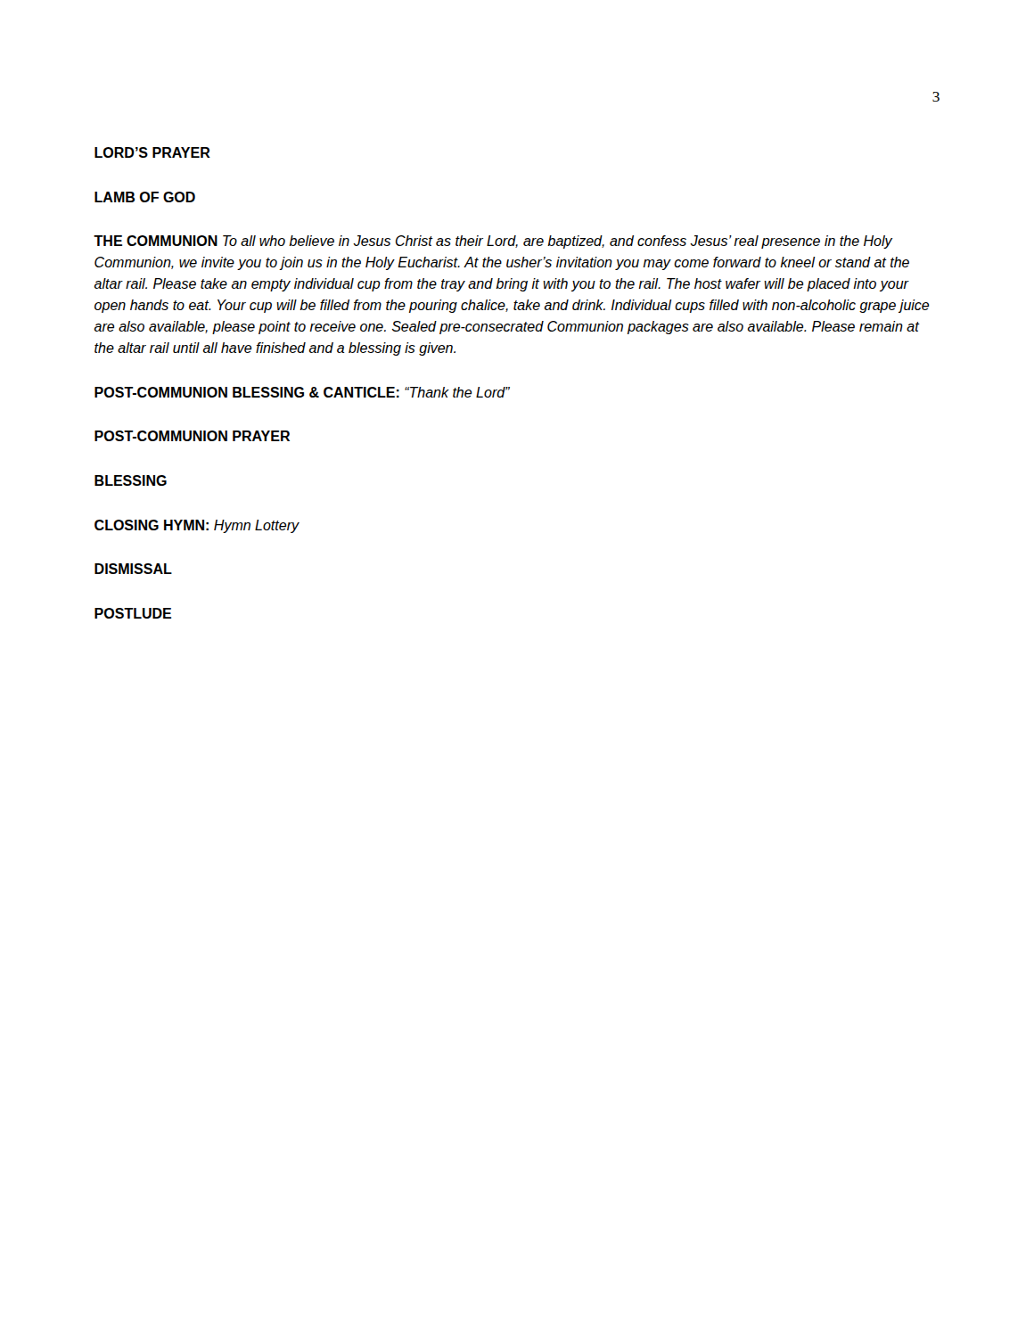3
LORD’S PRAYER
LAMB OF GOD
THE COMMUNION
To all who believe in Jesus Christ as their Lord, are baptized, and confess Jesus’ real presence in the Holy Communion, we invite you to join us in the Holy Eucharist. At the usher’s invitation you may come forward to kneel or stand at the altar rail. Please take an empty individual cup from the tray and bring it with you to the rail. The host wafer will be placed into your open hands to eat. Your cup will be filled from the pouring chalice, take and drink. Individual cups filled with non-alcoholic grape juice are also available, please point to receive one. Sealed pre-consecrated Communion packages are also available. Please remain at the altar rail until all have finished and a blessing is given.
POST-COMMUNION BLESSING & CANTICLE:
“Thank the Lord”
POST-COMMUNION PRAYER
BLESSING
CLOSING HYMN:
Hymn Lottery
DISMISSAL
POSTLUDE